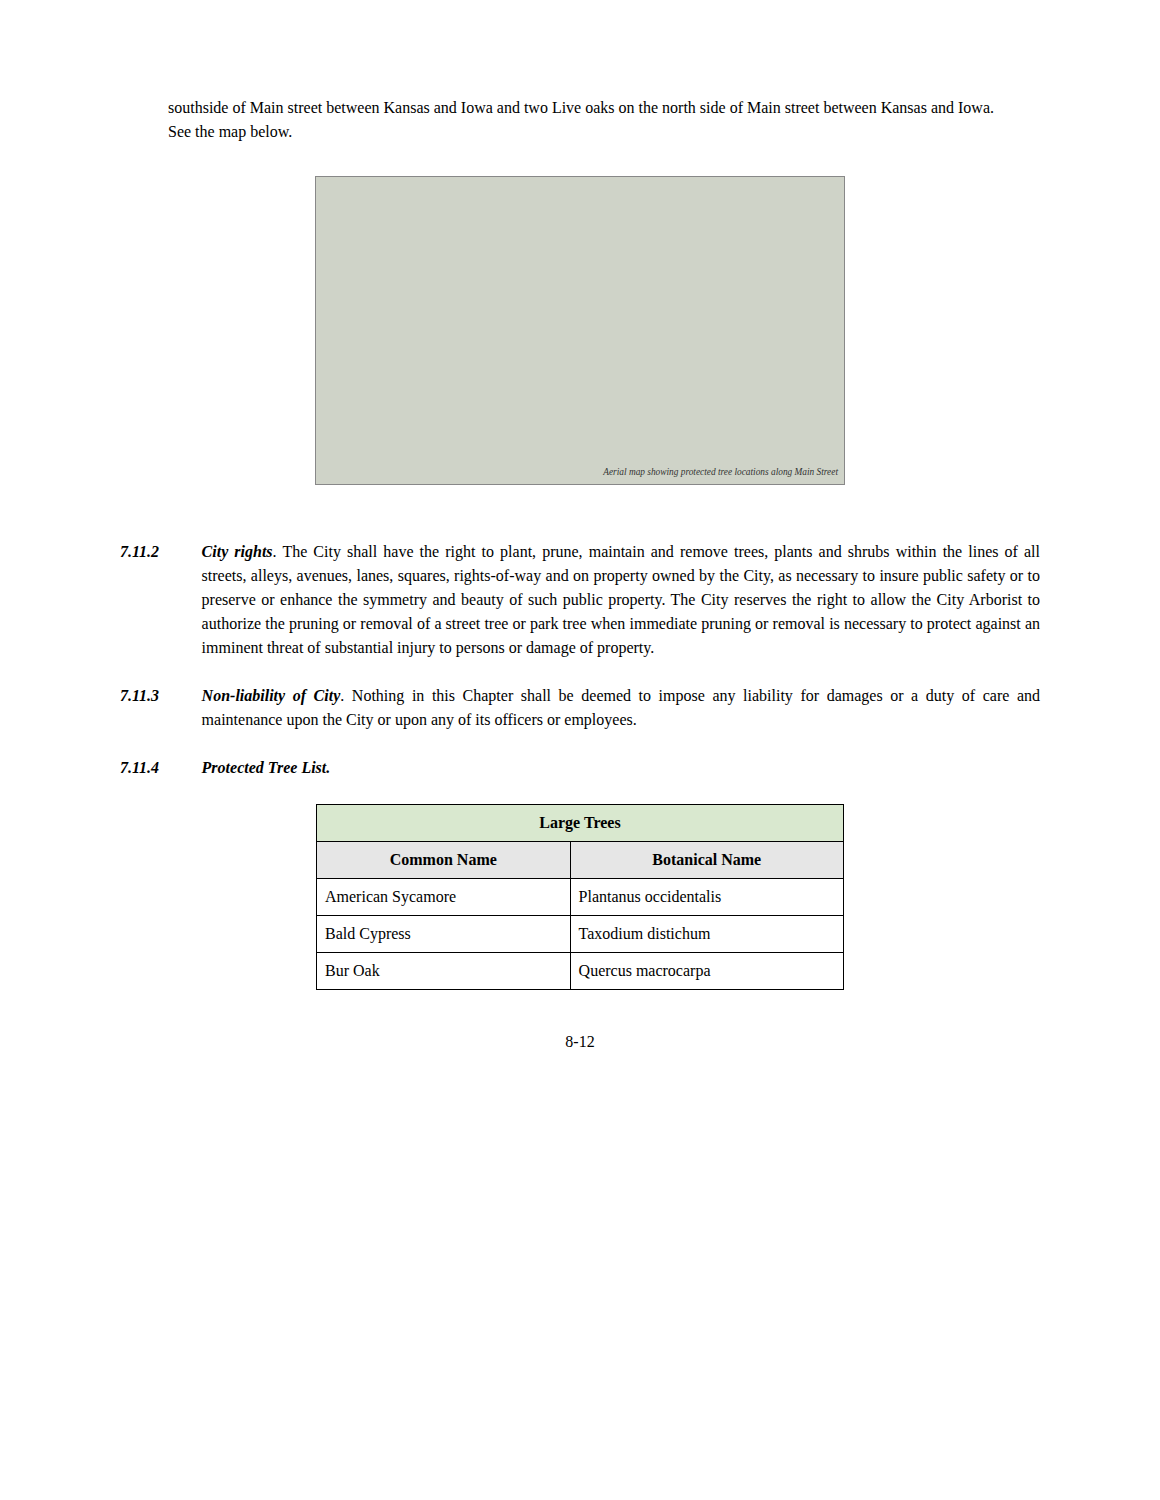southside of Main street between Kansas and Iowa and two Live oaks on the north side of Main street between Kansas and Iowa. See the map below.
Aerial map showing protected tree locations along Main Street
7.11.2
City rights. The City shall have the right to plant, prune, maintain and remove trees, plants and shrubs within the lines of all streets, alleys, avenues, lanes, squares, rights-of-way and on property owned by the City, as necessary to insure public safety or to preserve or enhance the symmetry and beauty of such public property. The City reserves the right to allow the City Arborist to authorize the pruning or removal of a street tree or park tree when immediate pruning or removal is necessary to protect against an imminent threat of substantial injury to persons or damage of property.
7.11.3
Non-liability of City. Nothing in this Chapter shall be deemed to impose any liability for damages or a duty of care and maintenance upon the City or upon any of its officers or employees.
7.11.4
Protected Tree List.
| Large Trees |
| --- |
| Common Name | Botanical Name |
| American Sycamore | Plantanus occidentalis |
| Bald Cypress | Taxodium distichum |
| Bur Oak | Quercus macrocarpa |
8-12